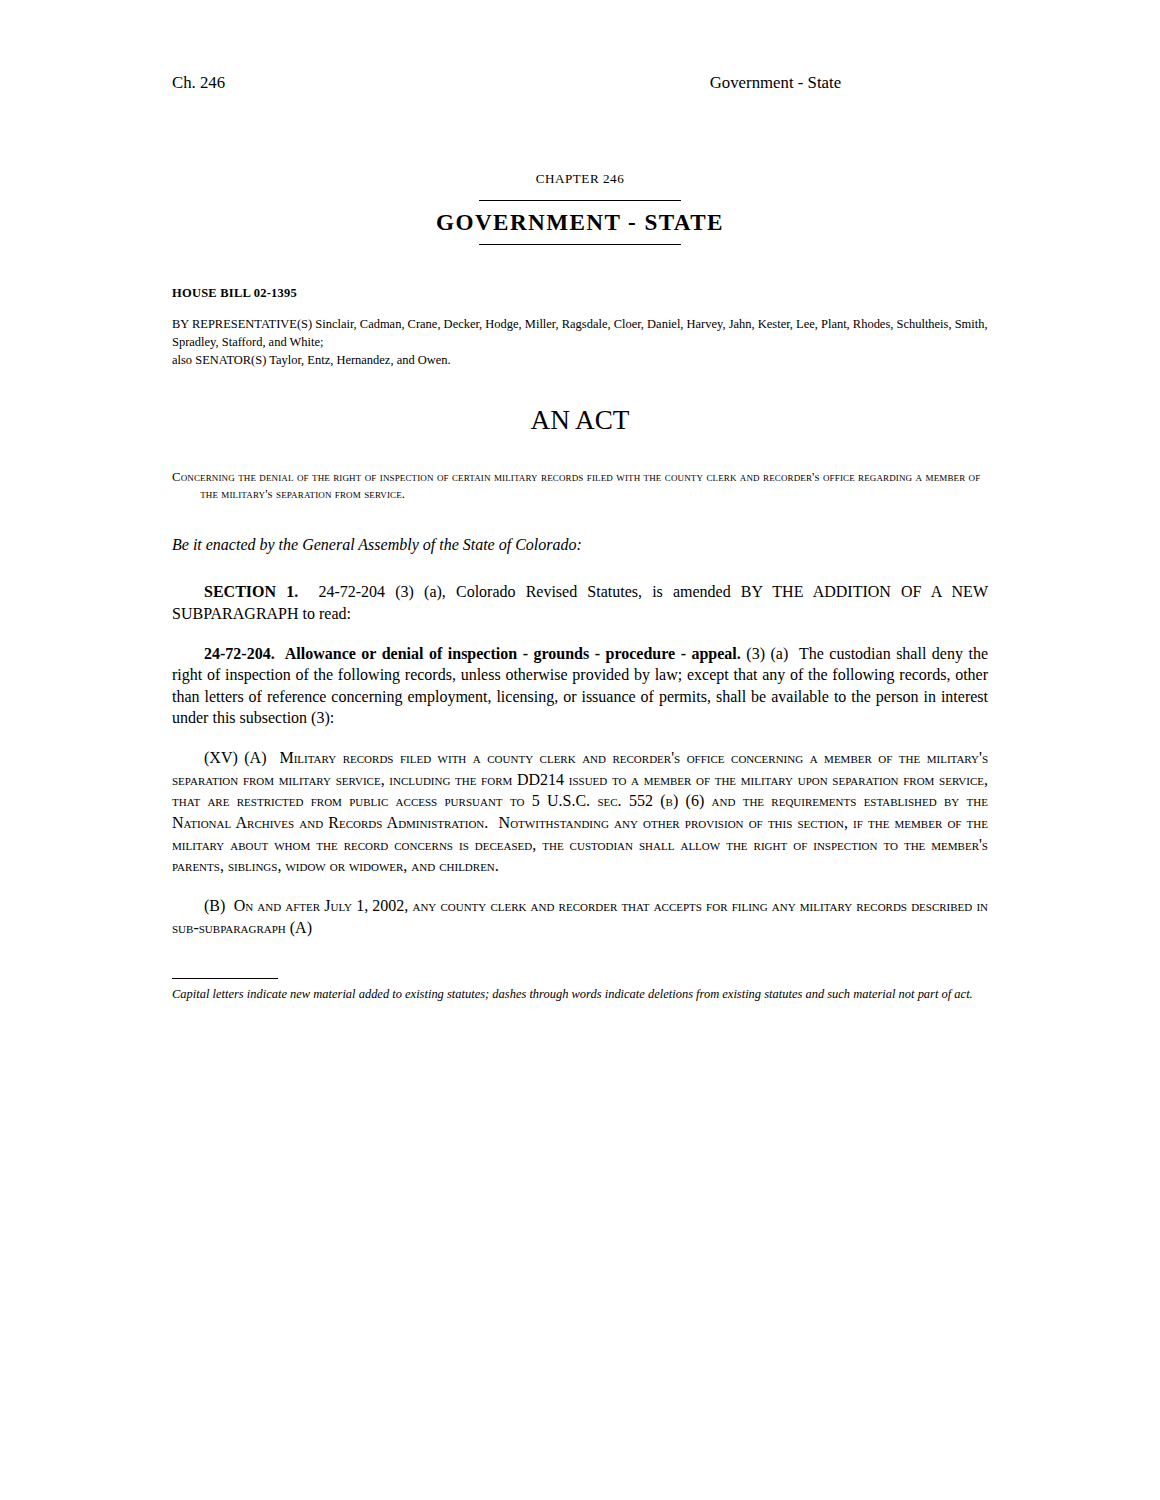Ch. 246 Government - State
CHAPTER 246
GOVERNMENT - STATE
HOUSE BILL 02-1395
BY REPRESENTATIVE(S) Sinclair, Cadman, Crane, Decker, Hodge, Miller, Ragsdale, Cloer, Daniel, Harvey, Jahn, Kester, Lee, Plant, Rhodes, Schultheis, Smith, Spradley, Stafford, and White;
also SENATOR(S) Taylor, Entz, Hernandez, and Owen.
AN ACT
Concerning the denial of the right of inspection of certain military records filed with the county clerk and recorder's office regarding a member of the military's separation from service.
Be it enacted by the General Assembly of the State of Colorado:
SECTION 1. 24-72-204 (3) (a), Colorado Revised Statutes, is amended BY THE ADDITION OF A NEW SUBPARAGRAPH to read:
24-72-204. Allowance or denial of inspection - grounds - procedure - appeal. (3) (a) The custodian shall deny the right of inspection of the following records, unless otherwise provided by law; except that any of the following records, other than letters of reference concerning employment, licensing, or issuance of permits, shall be available to the person in interest under this subsection (3):
(XV) (A) Military records filed with a county clerk and recorder's office concerning a member of the military's separation from military service, including the form DD214 issued to a member of the military upon separation from service, that are restricted from public access pursuant to 5 U.S.C. sec. 552 (b) (6) and the requirements established by the National Archives and Records Administration. Notwithstanding any other provision of this section, if the member of the military about whom the record concerns is deceased, the custodian shall allow the right of inspection to the member's parents, siblings, widow or widower, and children.
(B) On and after July 1, 2002, any county clerk and recorder that accepts for filing any military records described in sub-subparagraph (A)
Capital letters indicate new material added to existing statutes; dashes through words indicate deletions from existing statutes and such material not part of act.